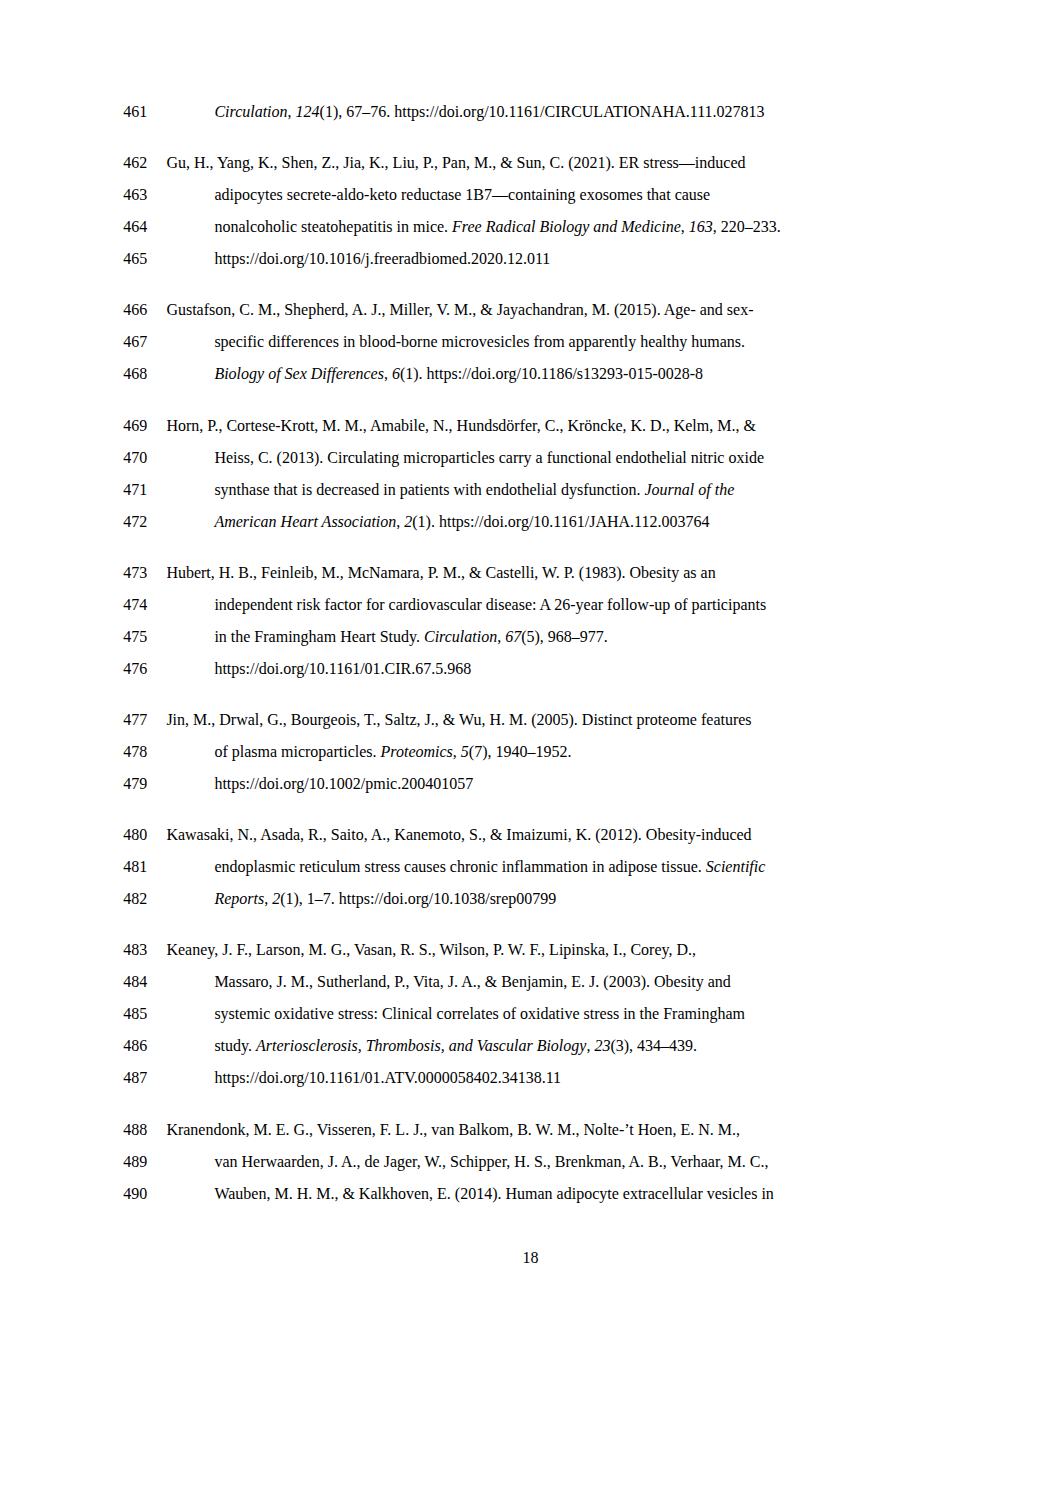461
Circulation, 124(1), 67–76. https://doi.org/10.1161/CIRCULATIONAHA.111.027813
462
463
464
465
Gu, H., Yang, K., Shen, Z., Jia, K., Liu, P., Pan, M., & Sun, C. (2021). ER stress—induced
adipocytes secrete-aldo-keto reductase 1B7—containing exosomes that cause
nonalcoholic steatohepatitis in mice. Free Radical Biology and Medicine, 163, 220–233.
https://doi.org/10.1016/j.freeradbiomed.2020.12.011
466
467
468
Gustafson, C. M., Shepherd, A. J., Miller, V. M., & Jayachandran, M. (2015). Age- and sex-
specific differences in blood-borne microvesicles from apparently healthy humans.
Biology of Sex Differences, 6(1). https://doi.org/10.1186/s13293-015-0028-8
469
470
471
472
Horn, P., Cortese-Krott, M. M., Amabile, N., Hundsdörfer, C., Kröncke, K. D., Kelm, M., &
Heiss, C. (2013). Circulating microparticles carry a functional endothelial nitric oxide
synthase that is decreased in patients with endothelial dysfunction. Journal of the
American Heart Association, 2(1). https://doi.org/10.1161/JAHA.112.003764
473
474
475
476
Hubert, H. B., Feinleib, M., McNamara, P. M., & Castelli, W. P. (1983). Obesity as an
independent risk factor for cardiovascular disease: A 26-year follow-up of participants
in the Framingham Heart Study. Circulation, 67(5), 968–977.
https://doi.org/10.1161/01.CIR.67.5.968
477
478
479
Jin, M., Drwal, G., Bourgeois, T., Saltz, J., & Wu, H. M. (2005). Distinct proteome features
of plasma microparticles. Proteomics, 5(7), 1940–1952.
https://doi.org/10.1002/pmic.200401057
480
481
482
Kawasaki, N., Asada, R., Saito, A., Kanemoto, S., & Imaizumi, K. (2012). Obesity-induced
endoplasmic reticulum stress causes chronic inflammation in adipose tissue. Scientific
Reports, 2(1), 1–7. https://doi.org/10.1038/srep00799
483
484
485
486
487
Keaney, J. F., Larson, M. G., Vasan, R. S., Wilson, P. W. F., Lipinska, I., Corey, D.,
Massaro, J. M., Sutherland, P., Vita, J. A., & Benjamin, E. J. (2003). Obesity and
systemic oxidative stress: Clinical correlates of oxidative stress in the Framingham
study. Arteriosclerosis, Thrombosis, and Vascular Biology, 23(3), 434–439.
https://doi.org/10.1161/01.ATV.0000058402.34138.11
488
489
490
Kranendonk, M. E. G., Visseren, F. L. J., van Balkom, B. W. M., Nolte-’t Hoen, E. N. M.,
van Herwaarden, J. A., de Jager, W., Schipper, H. S., Brenkman, A. B., Verhaar, M. C.,
Wauben, M. H. M., & Kalkhoven, E. (2014). Human adipocyte extracellular vesicles in
18